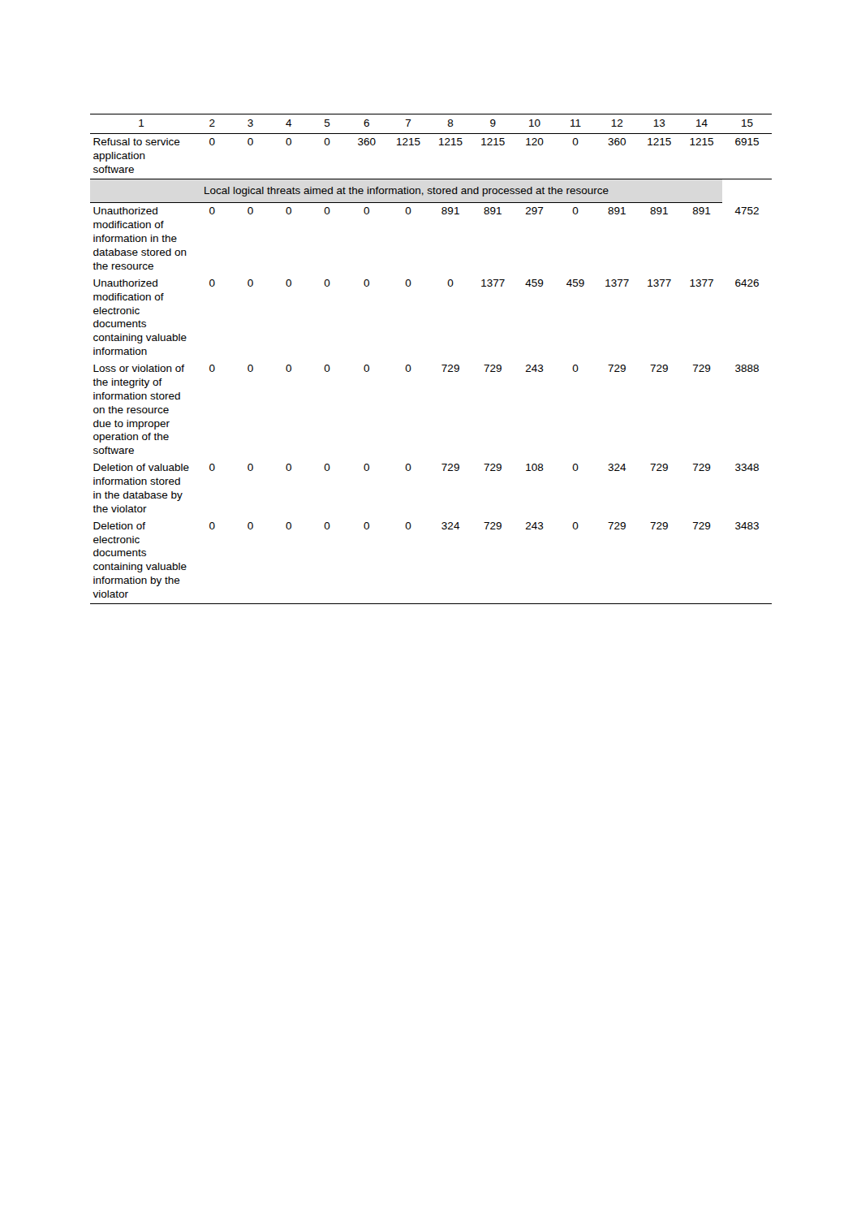| 1 | 2 | 3 | 4 | 5 | 6 | 7 | 8 | 9 | 10 | 11 | 12 | 13 | 14 | 15 |
| Refusal to service application software | 0 | 0 | 0 | 0 | 360 | 1215 | 1215 | 1215 | 120 | 0 | 360 | 1215 | 1215 | 6915 |
| Local logical threats aimed at the information, stored and processed at the resource | |
| Unauthorized modification of information in the database stored on the resource | 0 | 0 | 0 | 0 | 0 | 0 | 891 | 891 | 297 | 0 | 891 | 891 | 891 | 4752 |
| Unauthorized modification of electronic documents containing valuable information | 0 | 0 | 0 | 0 | 0 | 0 | 0 | 1377 | 459 | 459 | 1377 | 1377 | 1377 | 6426 |
| Loss or violation of the integrity of information stored on the resource due to improper operation of the software | 0 | 0 | 0 | 0 | 0 | 0 | 729 | 729 | 243 | 0 | 729 | 729 | 729 | 3888 |
| Deletion of valuable information stored in the database by the violator | 0 | 0 | 0 | 0 | 0 | 0 | 729 | 729 | 108 | 0 | 324 | 729 | 729 | 3348 |
| Deletion of electronic documents containing valuable information by the violator | 0 | 0 | 0 | 0 | 0 | 0 | 324 | 729 | 243 | 0 | 729 | 729 | 729 | 3483 |